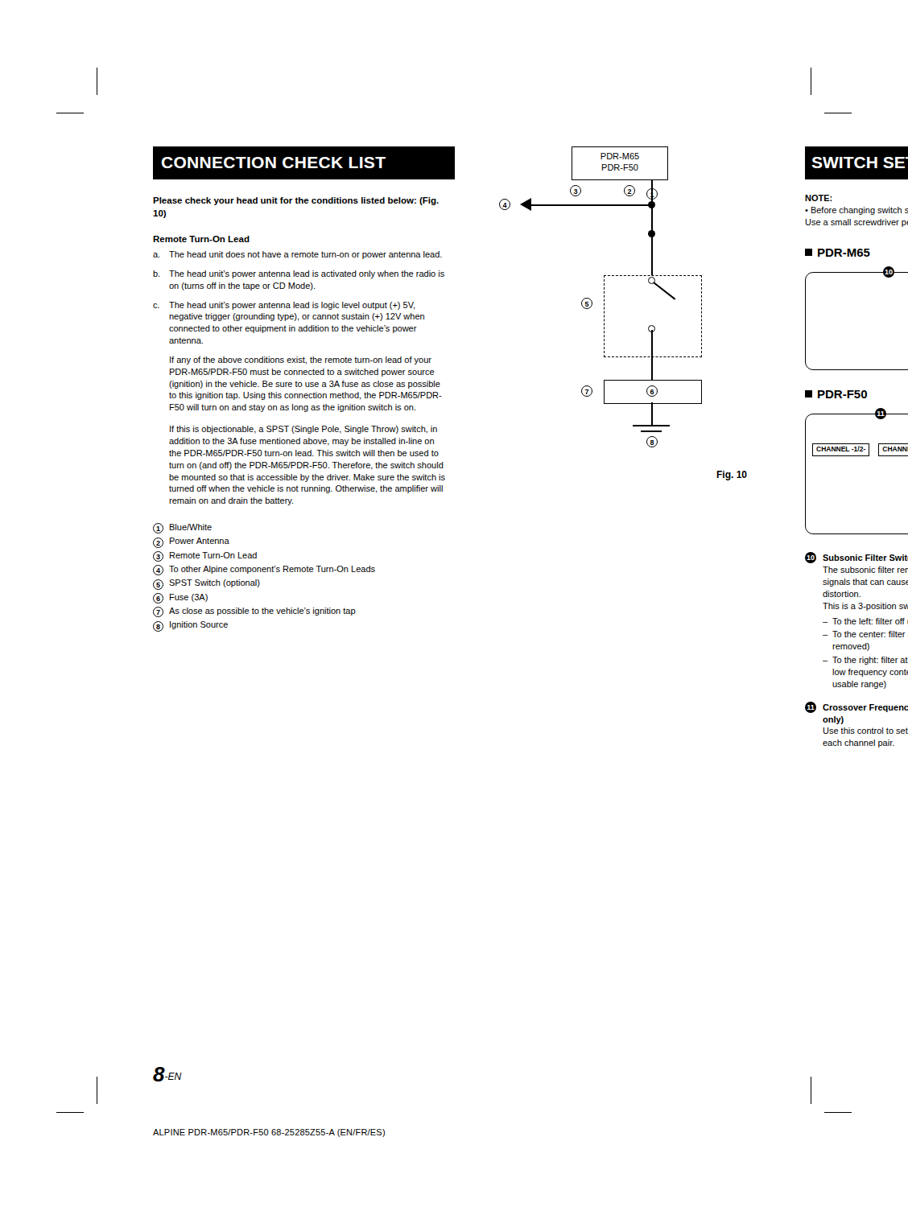CONNECTION CHECK LIST
Please check your head unit for the conditions listed below: (Fig. 10)
Remote Turn-On Lead
a. The head unit does not have a remote turn-on or power antenna lead.
b. The head unit’s power antenna lead is activated only when the radio is on (turns off in the tape or CD Mode).
c. The head unit’s power antenna lead is logic level output (+) 5V, negative trigger (grounding type), or cannot sustain (+) 12V when connected to other equipment in addition to the vehicle’s power antenna.
If any of the above conditions exist, the remote turn-on lead of your PDR-M65/PDR-F50 must be connected to a switched power source (ignition) in the vehicle. Be sure to use a 3A fuse as close as possible to this ignition tap. Using this connection method, the PDR-M65/PDR-F50 will turn on and stay on as long as the ignition switch is on.
If this is objectionable, a SPST (Single Pole, Single Throw) switch, in addition to the 3A fuse mentioned above, may be installed in-line on the PDR-M65/PDR-F50 turn-on lead. This switch will then be used to turn on (and off) the PDR-M65/PDR-F50. Therefore, the switch should be mounted so that is accessible by the driver. Make sure the switch is turned off when the vehicle is not running. Otherwise, the amplifier will remain on and drain the battery.
1 Blue/White
2 Power Antenna
3 Remote Turn-On Lead
4 To other Alpine component’s Remote Turn-On Leads
5 SPST Switch (optional)
6 Fuse (3A)
7 As close as possible to the vehicle’s ignition tap
8 Ignition Source
PDR-M65
PDR-F50
1
3
2
4
5
6
7
8
Fig. 10
SWITCH SETTINGS
NOTE:
• Before changing switch settings, turn off the power. Use a small screwdriver perpendicular to the switch.
PDR-M65
10
PDR-F50
11
CHANNEL -1/2-
CHANNEL -3/4-
10 Subsonic Filter Switch
The subsonic filter removes very low frequency signals that can cause amplifier and speaker distortion.
This is a 3-position switch:
To the left: filter off (full range output)
To the center: filter at 15 Hz (inaudible rumble removed)
To the right: filter at 30 Hz (protects from very low frequency content below the speaker’s usable range)
11 Crossover Frequency Adjustment (PDR-F50 only)
Use this control to set the crossover frequency for each channel pair.
8-EN
ALPINE PDR-M65/PDR-F50 68-25285Z55-A (EN/FR/ES)